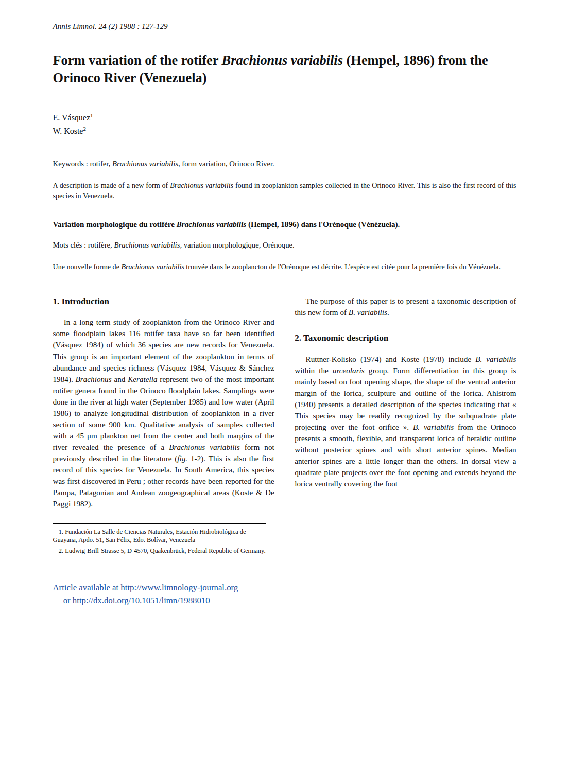Annls Limnol. 24 (2) 1988 : 127-129
Form variation of the rotifer Brachionus variabilis (Hempel, 1896) from the Orinoco River (Venezuela)
E. Vásquez1
W. Koste2
Keywords : rotifer, Brachionus variabilis, form variation, Orinoco River.
A description is made of a new form of Brachionus variabilis found in zooplankton samples collected in the Orinoco River. This is also the first record of this species in Venezuela.
Variation morphologique du rotifère Brachionus variabilis (Hempel, 1896) dans l'Orénoque (Vénézuela).
Mots clés : rotifère, Brachionus variabilis, variation morphologique, Orénoque.
Une nouvelle forme de Brachionus variabilis trouvée dans le zooplancton de l'Orénoque est décrite. L'espèce est citée pour la première fois du Vénézuela.
1. Introduction
In a long term study of zooplankton from the Orinoco River and some floodplain lakes 116 rotifer taxa have so far been identified (Vásquez 1984) of which 36 species are new records for Venezuela. This group is an important element of the zooplankton in terms of abundance and species richness (Vásquez 1984, Vásquez & Sánchez 1984). Brachionus and Keratella represent two of the most important rotifer genera found in the Orinoco floodplain lakes. Samplings were done in the river at high water (September 1985) and low water (April 1986) to analyze longitudinal distribution of zooplankton in a river section of some 900 km. Qualitative analysis of samples collected with a 45 μm plankton net from the center and both margins of the river revealed the presence of a Brachionus variabilis form not previously described in the literature (fig. 1-2). This is also the first record of this species for Venezuela. In South America, this species was first discovered in Peru ; other records have been reported for the Pampa, Patagonian and Andean zoogeographical areas (Koste & De Paggi 1982).
The purpose of this paper is to present a taxonomic description of this new form of B. variabilis.
2. Taxonomic description
Ruttner-Kolisko (1974) and Koste (1978) include B. variabilis within the urceolaris group. Form differentiation in this group is mainly based on foot opening shape, the shape of the ventral anterior margin of the lorica, sculpture and outline of the lorica. Ahlstrom (1940) presents a detailed description of the species indicating that « This species may be readily recognized by the subquadrate plate projecting over the foot orifice ». B. variabilis from the Orinoco presents a smooth, flexible, and transparent lorica of heraldic outline without posterior spines and with short anterior spines. Median anterior spines are a little longer than the others. In dorsal view a quadrate plate projects over the foot opening and extends beyond the lorica ventrally covering the foot
1. Fundación La Salle de Ciencias Naturales, Estación Hidrobiológica de Guayana, Apdo. 51, San Félix, Edo. Bolívar, Venezuela
2. Ludwig-Brill-Strasse 5, D-4570, Quakenbrück, Federal Republic of Germany.
Article available at http://www.limnology-journal.org or http://dx.doi.org/10.1051/limn/1988010